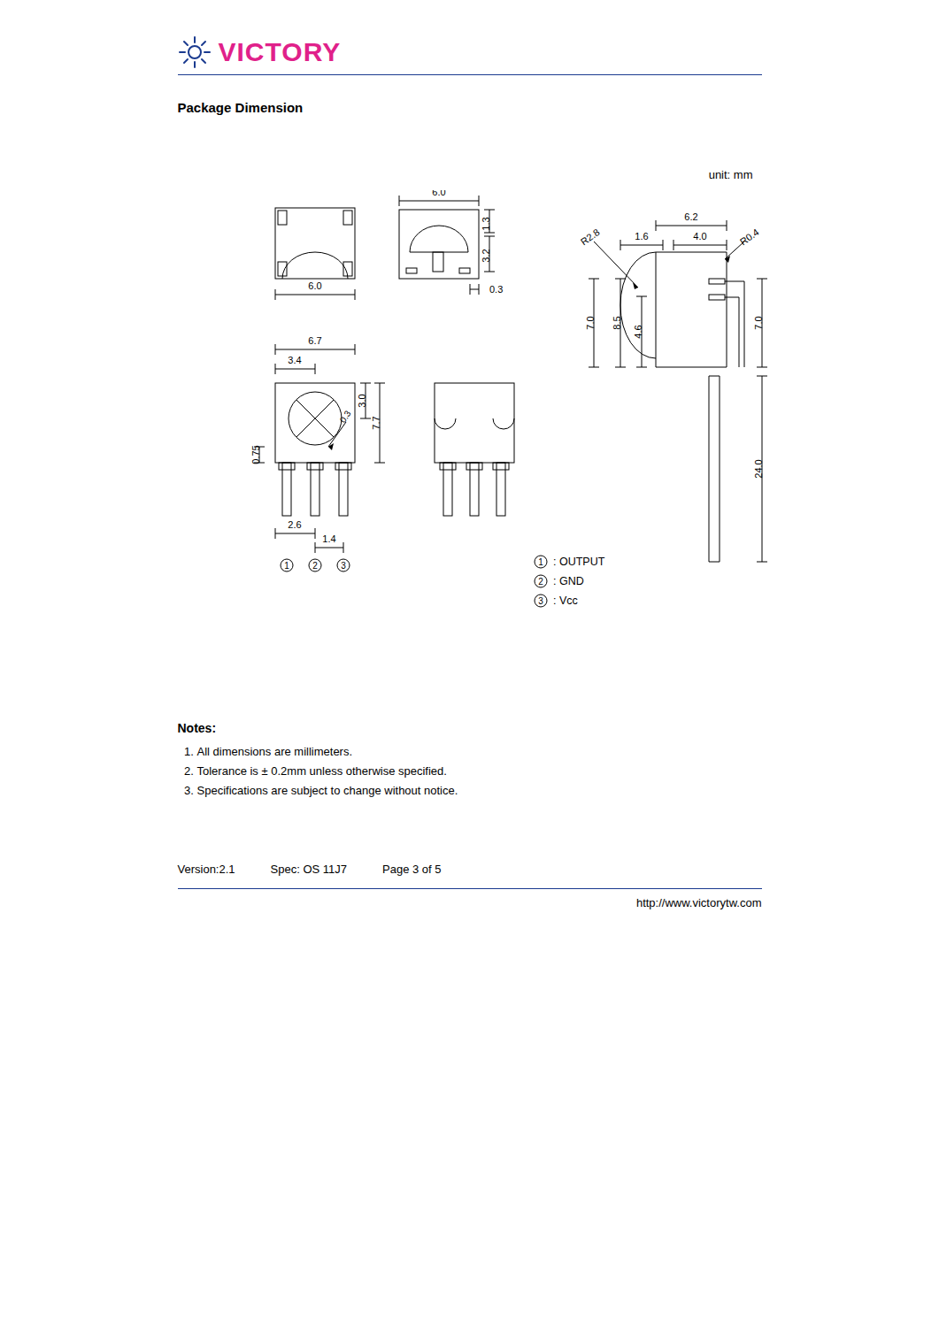VICTORY
Package Dimension
unit: mm
6.0 6.0 1.3 3.2 0.3 6.2 1.6 4.0 R2.8 R0.4 7.0 8.5 4.6 7.0 24.0 6.7 3.4 3.0 7.7 0.3 0.75 2.6 1.4 1 2 3 1 : OUTPUT 2 : GND 3 : Vcc
Notes:
All dimensions are millimeters.
Tolerance is ± 0.2mm unless otherwise specified.
Specifications are subject to change without notice.
Version:2.1 Spec: OS 11J7 Page 3 of 5
http://www.victorytw.com